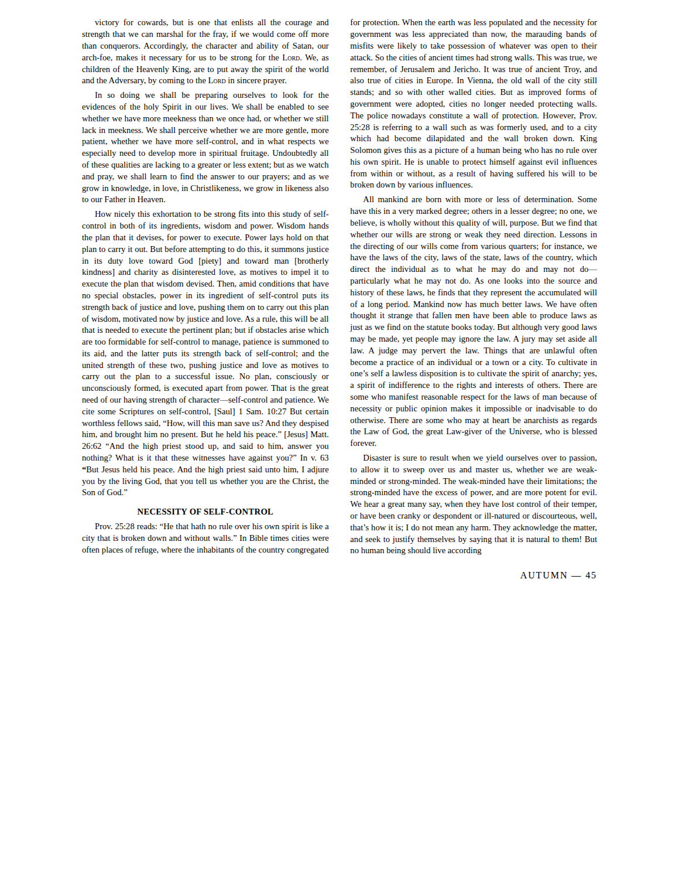victory for cowards, but is one that enlists all the courage and strength that we can marshal for the fray, if we would come off more than conquerors. Accordingly, the character and ability of Satan, our arch-foe, makes it necessary for us to be strong for the Lord. We, as children of the Heavenly King, are to put away the spirit of the world and the Adversary, by coming to the Lord in sincere prayer.
In so doing we shall be preparing ourselves to look for the evidences of the holy Spirit in our lives. We shall be enabled to see whether we have more meekness than we once had, or whether we still lack in meekness. We shall perceive whether we are more gentle, more patient, whether we have more self-control, and in what respects we especially need to develop more in spiritual fruitage. Undoubtedly all of these qualities are lacking to a greater or less extent; but as we watch and pray, we shall learn to find the answer to our prayers; and as we grow in knowledge, in love, in Christlikeness, we grow in likeness also to our Father in Heaven.
How nicely this exhortation to be strong fits into this study of self-control in both of its ingredients, wisdom and power. Wisdom hands the plan that it devises, for power to execute. Power lays hold on that plan to carry it out. But before attempting to do this, it summons justice in its duty love toward God [piety] and toward man [brotherly kindness] and charity as disinterested love, as motives to impel it to execute the plan that wisdom devised. Then, amid conditions that have no special obstacles, power in its ingredient of self-control puts its strength back of justice and love, pushing them on to carry out this plan of wisdom, motivated now by justice and love. As a rule, this will be all that is needed to execute the pertinent plan; but if obstacles arise which are too formidable for self-control to manage, patience is summoned to its aid, and the latter puts its strength back of self-control; and the united strength of these two, pushing justice and love as motives to carry out the plan to a successful issue. No plan, consciously or unconsciously formed, is executed apart from power. That is the great need of our having strength of character—self-control and patience. We cite some Scriptures on self-control, [Saul] 1 Sam. 10:27 But certain worthless fellows said, “How, will this man save us? And they despised him, and brought him no present. But he held his peace.” [Jesus] Matt. 26:62 “And the high priest stood up, and said to him, answer you nothing? What is it that these witnesses have against you?” In v. 63 “But Jesus held his peace. And the high priest said unto him, I adjure you by the living God, that you tell us whether you are the Christ, the Son of God.”
Necessity of Self-Control
Prov. 25:28 reads: “He that hath no rule over his own spirit is like a city that is broken down and without walls.” In Bible times cities were often places of refuge, where the inhabitants of the country congregated for protection. When the earth was less populated and the necessity for government was less appreciated than now, the marauding bands of misfits were likely to take possession of whatever was open to their attack. So the cities of ancient times had strong walls. This was true, we remember, of Jerusalem and Jericho. It was true of ancient Troy, and also true of cities in Europe. In Vienna, the old wall of the city still stands; and so with other walled cities. But as improved forms of government were adopted, cities no longer needed protecting walls. The police nowadays constitute a wall of protection. However, Prov. 25:28 is referring to a wall such as was formerly used, and to a city which had become dilapidated and the wall broken down. King Solomon gives this as a picture of a human being who has no rule over his own spirit. He is unable to protect himself against evil influences from within or without, as a result of having suffered his will to be broken down by various influences.
All mankind are born with more or less of determination. Some have this in a very marked degree; others in a lesser degree; no one, we believe, is wholly without this quality of will, purpose. But we find that whether our wills are strong or weak they need direction. Lessons in the directing of our wills come from various quarters; for instance, we have the laws of the city, laws of the state, laws of the country, which direct the individual as to what he may do and may not do—particularly what he may not do. As one looks into the source and history of these laws, he finds that they represent the accumulated will of a long period. Mankind now has much better laws. We have often thought it strange that fallen men have been able to produce laws as just as we find on the statute books today. But although very good laws may be made, yet people may ignore the law. A jury may set aside all law. A judge may pervert the law. Things that are unlawful often become a practice of an individual or a town or a city. To cultivate in one’s self a lawless disposition is to cultivate the spirit of anarchy; yes, a spirit of indifference to the rights and interests of others. There are some who manifest reasonable respect for the laws of man because of necessity or public opinion makes it impossible or inadvisable to do otherwise. There are some who may at heart be anarchists as regards the Law of God, the great Law-giver of the Universe, who is blessed forever.
Disaster is sure to result when we yield ourselves over to passion, to allow it to sweep over us and master us, whether we are weak-minded or strong-minded. The weak-minded have their limitations; the strong-minded have the excess of power, and are more potent for evil. We hear a great many say, when they have lost control of their temper, or have been cranky or despondent or ill-natured or discourteous, well, that’s how it is; I do not mean any harm. They acknowledge the matter, and seek to justify themselves by saying that it is natural to them! But no human being should live according
AUTUMN — 45